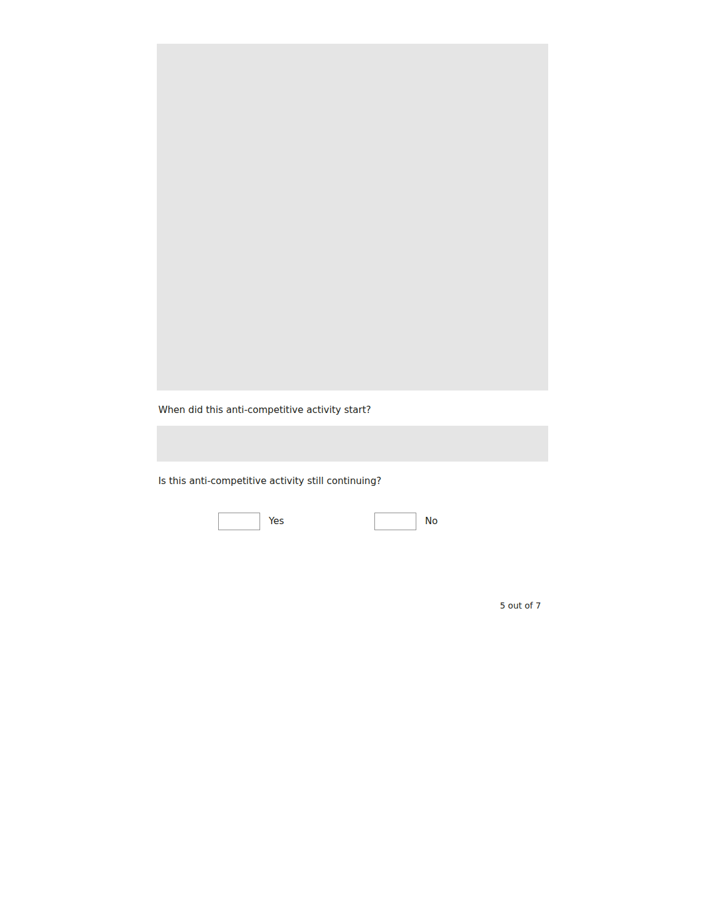When did this anti-competitive activity start?
Is this anti-competitive activity still continuing?
Yes
No
5 out of 7